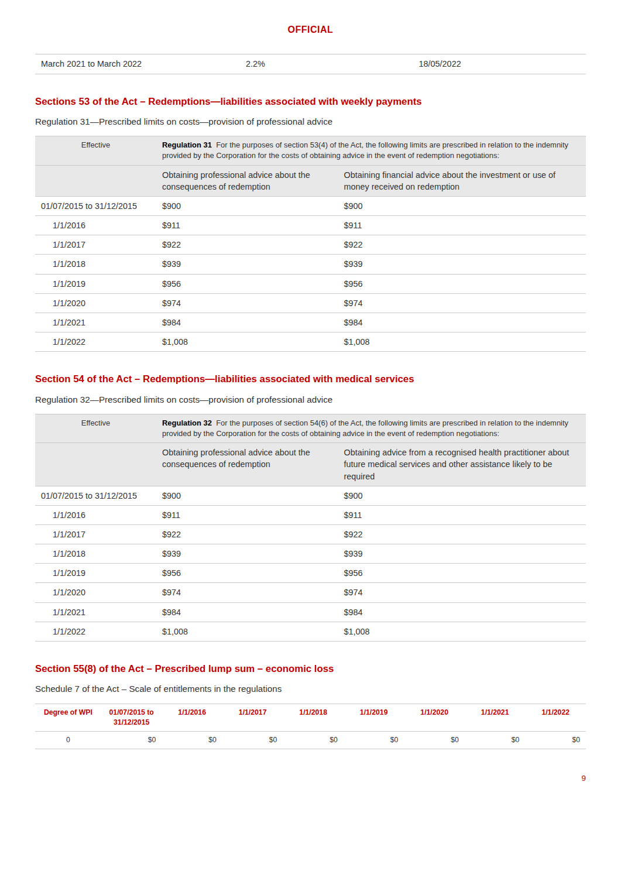OFFICIAL
| March 2021 to March 2022 | 2.2% | 18/05/2022 |
Sections 53 of the Act – Redemptions—liabilities associated with weekly payments
Regulation 31—Prescribed limits on costs—provision of professional advice
| Effective | Regulation 31 For the purposes of section 53(4) of the Act, the following limits are prescribed in relation to the indemnity provided by the Corporation for the costs of obtaining advice in the event of redemption negotiations: |
| | Obtaining professional advice about the consequences of redemption | Obtaining financial advice about the investment or use of money received on redemption |
| 01/07/2015 to 31/12/2015 | $900 | $900 |
| 1/1/2016 | $911 | $911 |
| 1/1/2017 | $922 | $922 |
| 1/1/2018 | $939 | $939 |
| 1/1/2019 | $956 | $956 |
| 1/1/2020 | $974 | $974 |
| 1/1/2021 | $984 | $984 |
| 1/1/2022 | $1,008 | $1,008 |
Section 54 of the Act – Redemptions—liabilities associated with medical services
Regulation 32—Prescribed limits on costs—provision of professional advice
| Effective | Regulation 32 For the purposes of section 54(6) of the Act, the following limits are prescribed in relation to the indemnity provided by the Corporation for the costs of obtaining advice in the event of redemption negotiations: |
| | Obtaining professional advice about the consequences of redemption | Obtaining advice from a recognised health practitioner about future medical services and other assistance likely to be required |
| 01/07/2015 to 31/12/2015 | $900 | $900 |
| 1/1/2016 | $911 | $911 |
| 1/1/2017 | $922 | $922 |
| 1/1/2018 | $939 | $939 |
| 1/1/2019 | $956 | $956 |
| 1/1/2020 | $974 | $974 |
| 1/1/2021 | $984 | $984 |
| 1/1/2022 | $1,008 | $1,008 |
Section 55(8) of the Act – Prescribed lump sum – economic loss
Schedule 7 of the Act – Scale of entitlements in the regulations
| Degree of WPI | 01/07/2015 to 31/12/2015 | 1/1/2016 | 1/1/2017 | 1/1/2018 | 1/1/2019 | 1/1/2020 | 1/1/2021 | 1/1/2022 |
| --- | --- | --- | --- | --- | --- | --- | --- | --- |
| 0 | $0 | $0 | $0 | $0 | $0 | $0 | $0 | $0 |
9